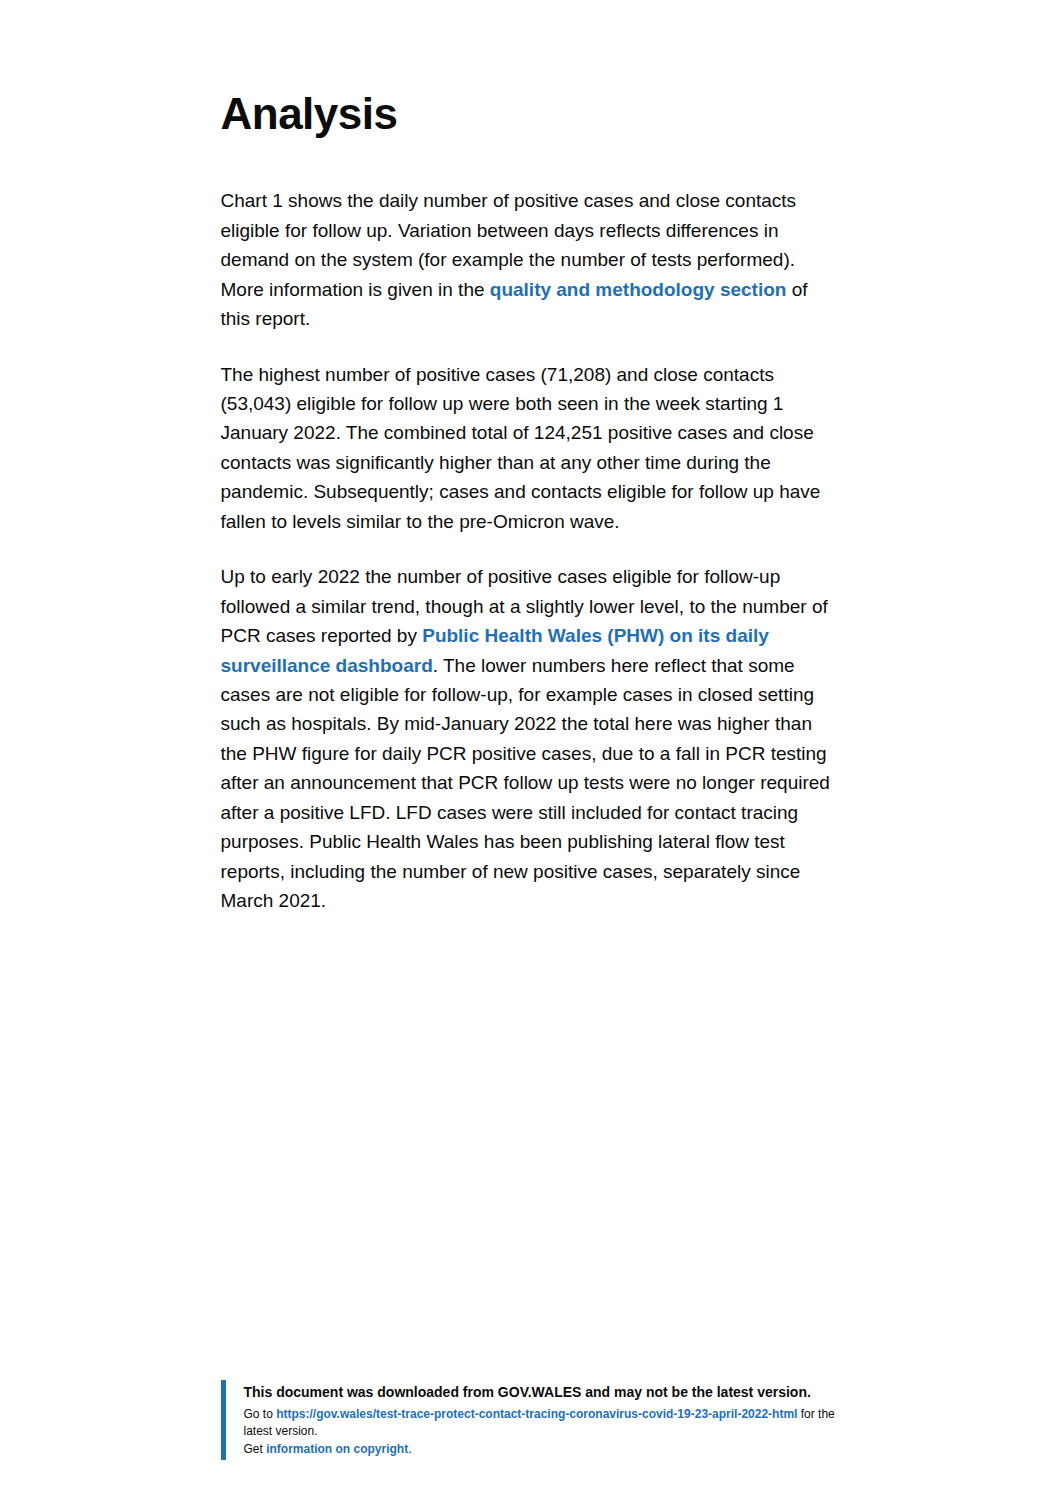Analysis
Chart 1 shows the daily number of positive cases and close contacts eligible for follow up. Variation between days reflects differences in demand on the system (for example the number of tests performed). More information is given in the quality and methodology section of this report.
The highest number of positive cases (71,208) and close contacts (53,043) eligible for follow up were both seen in the week starting 1 January 2022. The combined total of 124,251 positive cases and close contacts was significantly higher than at any other time during the pandemic. Subsequently; cases and contacts eligible for follow up have fallen to levels similar to the pre-Omicron wave.
Up to early 2022 the number of positive cases eligible for follow-up followed a similar trend, though at a slightly lower level, to the number of PCR cases reported by Public Health Wales (PHW) on its daily surveillance dashboard. The lower numbers here reflect that some cases are not eligible for follow-up, for example cases in closed setting such as hospitals. By mid-January 2022 the total here was higher than the PHW figure for daily PCR positive cases, due to a fall in PCR testing after an announcement that PCR follow up tests were no longer required after a positive LFD. LFD cases were still included for contact tracing purposes. Public Health Wales has been publishing lateral flow test reports, including the number of new positive cases, separately since March 2021.
This document was downloaded from GOV.WALES and may not be the latest version.
Go to https://gov.wales/test-trace-protect-contact-tracing-coronavirus-covid-19-23-april-2022-html for the latest version.
Get information on copyright.